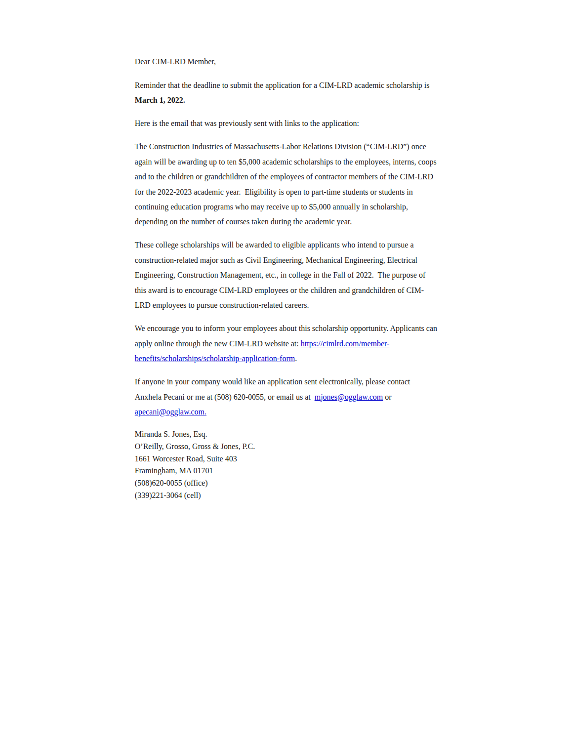Dear CIM-LRD Member,
Reminder that the deadline to submit the application for a CIM-LRD academic scholarship is March 1, 2022.
Here is the email that was previously sent with links to the application:
The Construction Industries of Massachusetts-Labor Relations Division (“CIM-LRD”) once again will be awarding up to ten $5,000 academic scholarships to the employees, interns, coops and to the children or grandchildren of the employees of contractor members of the CIM-LRD for the 2022-2023 academic year. Eligibility is open to part-time students or students in continuing education programs who may receive up to $5,000 annually in scholarship, depending on the number of courses taken during the academic year.
These college scholarships will be awarded to eligible applicants who intend to pursue a construction-related major such as Civil Engineering, Mechanical Engineering, Electrical Engineering, Construction Management, etc., in college in the Fall of 2022. The purpose of this award is to encourage CIM-LRD employees or the children and grandchildren of CIM-LRD employees to pursue construction-related careers.
We encourage you to inform your employees about this scholarship opportunity. Applicants can apply online through the new CIM-LRD website at: https://cimlrd.com/member-benefits/scholarships/scholarship-application-form.
If anyone in your company would like an application sent electronically, please contact Anxhela Pecani or me at (508) 620-0055, or email us at mjones@ogglaw.com or apecani@ogglaw.com.
Miranda S. Jones, Esq.
O’Reilly, Grosso, Gross & Jones, P.C.
1661 Worcester Road, Suite 403
Framingham, MA 01701
(508)620-0055 (office)
(339)221-3064 (cell)